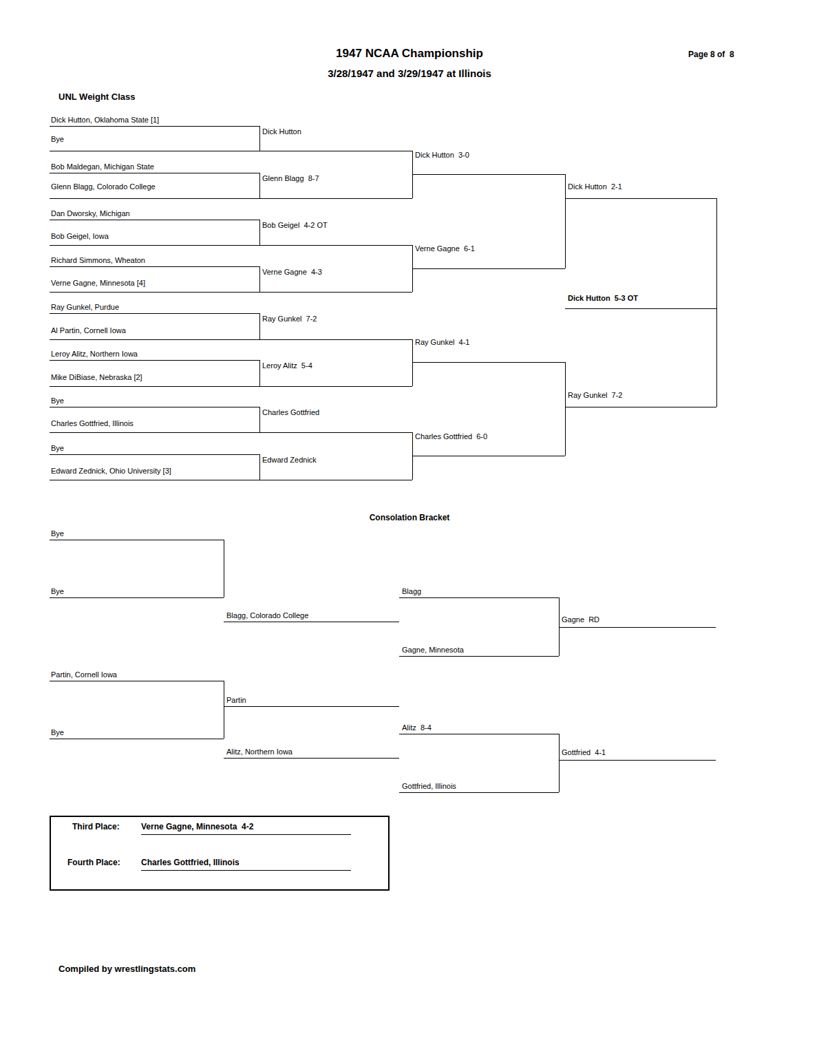Page 8 of 8
1947 NCAA Championship
3/28/1947 and 3/29/1947 at Illinois
UNL Weight Class
Dick Hutton, Oklahoma State [1]
Bye
Bob Maldegan, Michigan State
Glenn Blagg, Colorado College
Dan Dworsky, Michigan
Bob Geigel, Iowa
Richard Simmons, Wheaton
Verne Gagne, Minnesota [4]
Ray Gunkel, Purdue
Al Partin, Cornell Iowa
Leroy Alitz, Northern Iowa
Mike DiBiase, Nebraska [2]
Bye
Charles Gottfried, Illinois
Bye
Edward Zednick, Ohio University [3]
Dick Hutton
Glenn Blagg 8-7
Bob Geigel 4-2 OT
Verne Gagne 4-3
Ray Gunkel 7-2
Leroy Alitz 5-4
Charles Gottfried
Edward Zednick
Dick Hutton 3-0
Verne Gagne 6-1
Ray Gunkel 4-1
Charles Gottfried 6-0
Dick Hutton 2-1
Ray Gunkel 7-2
Dick Hutton 5-3 OT
Consolation Bracket
Bye
Bye
Blagg, Colorado College
Blagg
Gagne, Minnesota
Gagne RD
Partin, Cornell Iowa
Partin
Bye
Alitz, Northern Iowa
Alitz 8-4
Gottfried, Illinois
Gottfried 4-1
Third Place:
Verne Gagne, Minnesota 4-2
Fourth Place:
Charles Gottfried, Illinois
Compiled by wrestlingstats.com